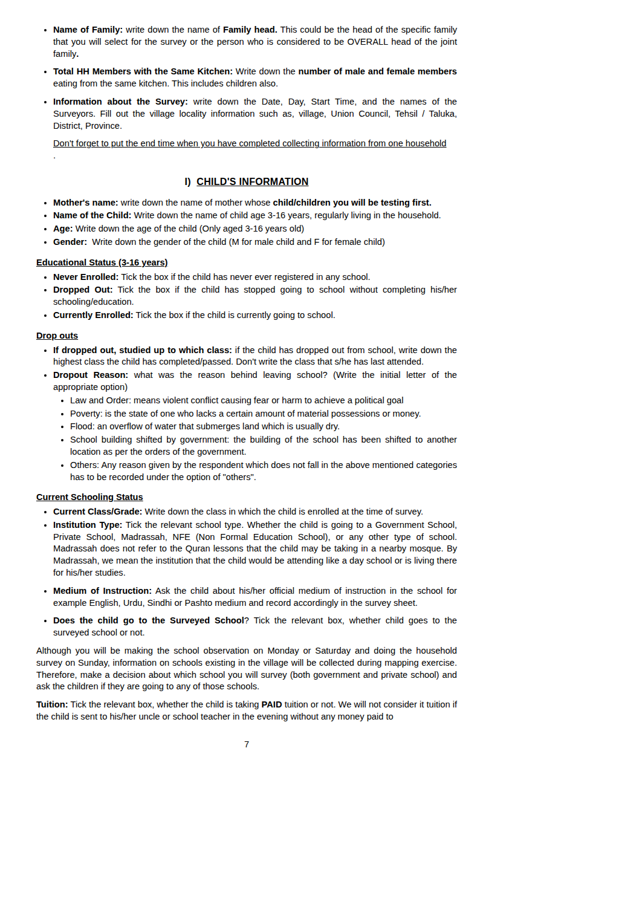Name of Family: write down the name of Family head. This could be the head of the specific family that you will select for the survey or the person who is considered to be OVERALL head of the joint family.
Total HH Members with the Same Kitchen: Write down the number of male and female members eating from the same kitchen. This includes children also.
Information about the Survey: write down the Date, Day, Start Time, and the names of the Surveyors. Fill out the village locality information such as, village, Union Council, Tehsil / Taluka, District, Province.
Don't forget to put the end time when you have completed collecting information from one household
.
I) CHILD'S INFORMATION
Mother's name: write down the name of mother whose child/children you will be testing first.
Name of the Child: Write down the name of child age 3-16 years, regularly living in the household.
Age: Write down the age of the child (Only aged 3-16 years old)
Gender: Write down the gender of the child (M for male child and F for female child)
Educational Status (3-16 years)
Never Enrolled: Tick the box if the child has never ever registered in any school.
Dropped Out: Tick the box if the child has stopped going to school without completing his/her schooling/education.
Currently Enrolled: Tick the box if the child is currently going to school.
Drop outs
If dropped out, studied up to which class: if the child has dropped out from school, write down the highest class the child has completed/passed. Don't write the class that s/he has last attended.
Dropout Reason: what was the reason behind leaving school? (Write the initial letter of the appropriate option)
Law and Order: means violent conflict causing fear or harm to achieve a political goal
Poverty: is the state of one who lacks a certain amount of material possessions or money.
Flood: an overflow of water that submerges land which is usually dry.
School building shifted by government: the building of the school has been shifted to another location as per the orders of the government.
Others: Any reason given by the respondent which does not fall in the above mentioned categories has to be recorded under the option of "others".
Current Schooling Status
Current Class/Grade: Write down the class in which the child is enrolled at the time of survey.
Institution Type: Tick the relevant school type. Whether the child is going to a Government School, Private School, Madrassah, NFE (Non Formal Education School), or any other type of school. Madrassah does not refer to the Quran lessons that the child may be taking in a nearby mosque. By Madrassah, we mean the institution that the child would be attending like a day school or is living there for his/her studies.
Medium of Instruction: Ask the child about his/her official medium of instruction in the school for example English, Urdu, Sindhi or Pashto medium and record accordingly in the survey sheet.
Does the child go to the Surveyed School? Tick the relevant box, whether child goes to the surveyed school or not.
Although you will be making the school observation on Monday or Saturday and doing the household survey on Sunday, information on schools existing in the village will be collected during mapping exercise. Therefore, make a decision about which school you will survey (both government and private school) and ask the children if they are going to any of those schools.
Tuition: Tick the relevant box, whether the child is taking PAID tuition or not. We will not consider it tuition if the child is sent to his/her uncle or school teacher in the evening without any money paid to
7